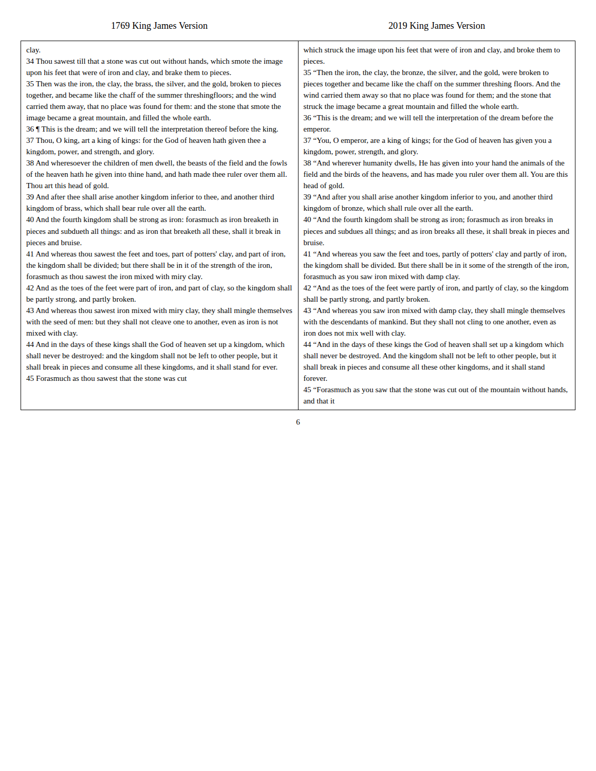1769 King James Version 2019 King James Version
| clay. 34 Thou sawest till that a stone was cut out without hands, which smote the image upon his feet that were of iron and clay, and brake them to pieces. 35 Then was the iron, the clay, the brass, the silver, and the gold, broken to pieces together, and became like the chaff of the summer threshingfloors; and the wind carried them away, that no place was found for them: and the stone that smote the image became a great mountain, and filled the whole earth. 36 ¶ This is the dream; and we will tell the interpretation thereof before the king. 37 Thou, O king, art a king of kings: for the God of heaven hath given thee a kingdom, power, and strength, and glory. 38 And wheresoever the children of men dwell, the beasts of the field and the fowls of the heaven hath he given into thine hand, and hath made thee ruler over them all. Thou art this head of gold. 39 And after thee shall arise another kingdom inferior to thee, and another third kingdom of brass, which shall bear rule over all the earth. 40 And the fourth kingdom shall be strong as iron: forasmuch as iron breaketh in pieces and subdueth all things: and as iron that breaketh all these, shall it break in pieces and bruise. 41 And whereas thou sawest the feet and toes, part of potters' clay, and part of iron, the kingdom shall be divided; but there shall be in it of the strength of the iron, forasmuch as thou sawest the iron mixed with miry clay. 42 And as the toes of the feet were part of iron, and part of clay, so the kingdom shall be partly strong, and partly broken. 43 And whereas thou sawest iron mixed with miry clay, they shall mingle themselves with the seed of men: but they shall not cleave one to another, even as iron is not mixed with clay. 44 And in the days of these kings shall the God of heaven set up a kingdom, which shall never be destroyed: and the kingdom shall not be left to other people, but it shall break in pieces and consume all these kingdoms, and it shall stand for ever. 45 Forasmuch as thou sawest that the stone was cut | which struck the image upon his feet that were of iron and clay, and broke them to pieces. 35 “Then the iron, the clay, the bronze, the silver, and the gold, were broken to pieces together and became like the chaff on the summer threshing floors. And the wind carried them away so that no place was found for them; and the stone that struck the image became a great mountain and filled the whole earth. 36 “This is the dream; and we will tell the interpretation of the dream before the emperor. 37 “You, O emperor, are a king of kings; for the God of heaven has given you a kingdom, power, strength, and glory. 38 “And wherever humanity dwells, He has given into your hand the animals of the field and the birds of the heavens, and has made you ruler over them all. You are this head of gold. 39 “And after you shall arise another kingdom inferior to you, and another third kingdom of bronze, which shall rule over all the earth. 40 “And the fourth kingdom shall be strong as iron; forasmuch as iron breaks in pieces and subdues all things; and as iron breaks all these, it shall break in pieces and bruise. 41 “And whereas you saw the feet and toes, partly of potters' clay and partly of iron, the kingdom shall be divided. But there shall be in it some of the strength of the iron, forasmuch as you saw iron mixed with damp clay. 42 “And as the toes of the feet were partly of iron, and partly of clay, so the kingdom shall be partly strong, and partly broken. 43 “And whereas you saw iron mixed with damp clay, they shall mingle themselves with the descendants of mankind. But they shall not cling to one another, even as iron does not mix well with clay. 44 “And in the days of these kings the God of heaven shall set up a kingdom which shall never be destroyed. And the kingdom shall not be left to other people, but it shall break in pieces and consume all these other kingdoms, and it shall stand forever. 45 “Forasmuch as you saw that the stone was cut out of the mountain without hands, and that it |
6